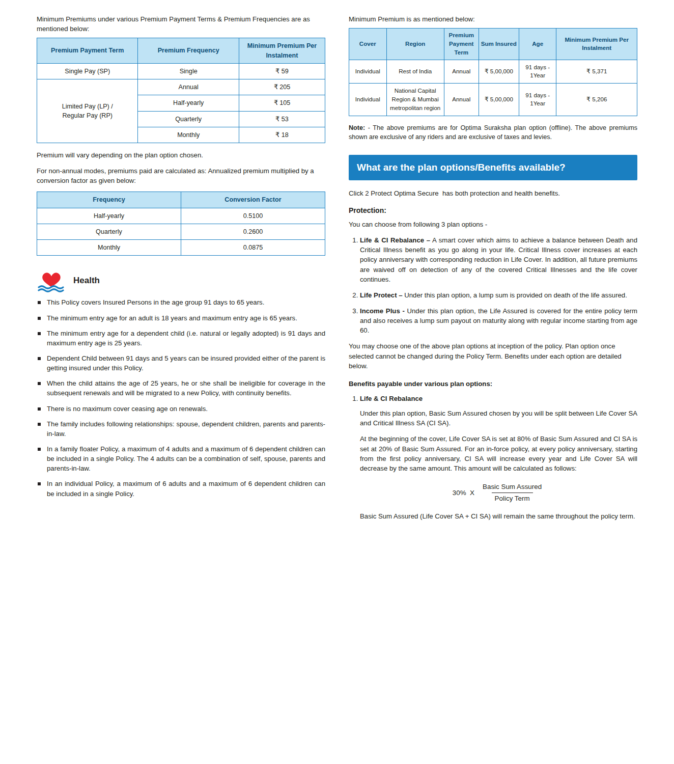Minimum Premiums under various Premium Payment Terms & Premium Frequencies are as mentioned below:
| Premium Payment Term | Premium Frequency | Minimum Premium Per Instalment |
| --- | --- | --- |
| Single Pay (SP) | Single | ₹ 59 |
| Limited Pay (LP) / Regular Pay (RP) | Annual | ₹ 205 |
| Half-yearly | ₹ 105 |
| Quarterly | ₹ 53 |
| Monthly | ₹ 18 |
Premium will vary depending on the plan option chosen.
For non-annual modes, premiums paid are calculated as: Annualized premium multiplied by a conversion factor as given below:
| Frequency | Conversion Factor |
| --- | --- |
| Half-yearly | 0.5100 |
| Quarterly | 0.2600 |
| Monthly | 0.0875 |
Health
This Policy covers Insured Persons in the age group 91 days to 65 years.
The minimum entry age for an adult is 18 years and maximum entry age is 65 years.
The minimum entry age for a dependent child (i.e. natural or legally adopted) is 91 days and maximum entry age is 25 years.
Dependent Child between 91 days and 5 years can be insured provided either of the parent is getting insured under this Policy.
When the child attains the age of 25 years, he or she shall be ineligible for coverage in the subsequent renewals and will be migrated to a new Policy, with continuity benefits.
There is no maximum cover ceasing age on renewals.
The family includes following relationships: spouse, dependent children, parents and parents-in-law.
In a family floater Policy, a maximum of 4 adults and a maximum of 6 dependent children can be included in a single Policy. The 4 adults can be a combination of self, spouse, parents and parents-in-law.
In an individual Policy, a maximum of 6 adults and a maximum of 6 dependent children can be included in a single Policy.
Minimum Premium is as mentioned below:
| Cover | Region | Premium Payment Term | Sum Insured | Age | Minimum Premium Per Instalment |
| --- | --- | --- | --- | --- | --- |
| Individual | Rest of India | Annual | ₹ 5,00,000 | 91 days - 1Year | ₹ 5,371 |
| Individual | National Capital Region & Mumbai metropolitan region | Annual | ₹ 5,00,000 | 91 days - 1Year | ₹ 5,206 |
Note: - The above premiums are for Optima Suraksha plan option (offline). The above premiums shown are exclusive of any riders and are exclusive of taxes and levies.
What are the plan options/Benefits available?
Click 2 Protect Optima Secure has both protection and health benefits.
Protection:
You can choose from following 3 plan options -
Life & CI Rebalance – A smart cover which aims to achieve a balance between Death and Critical Illness benefit as you go along in your life. Critical Illness cover increases at each policy anniversary with corresponding reduction in Life Cover. In addition, all future premiums are waived off on detection of any of the covered Critical Illnesses and the life cover continues.
Life Protect – Under this plan option, a lump sum is provided on death of the life assured.
Income Plus - Under this plan option, the Life Assured is covered for the entire policy term and also receives a lump sum payout on maturity along with regular income starting from age 60.
You may choose one of the above plan options at inception of the policy. Plan option once selected cannot be changed during the Policy Term. Benefits under each option are detailed below.
Benefits payable under various plan options:
Life & CI Rebalance
Under this plan option, Basic Sum Assured chosen by you will be split between Life Cover SA and Critical Illness SA (CI SA).
At the beginning of the cover, Life Cover SA is set at 80% of Basic Sum Assured and CI SA is set at 20% of Basic Sum Assured. For an in-force policy, at every policy anniversary, starting from the first policy anniversary, CI SA will increase every year and Life Cover SA will decrease by the same amount. This amount will be calculated as follows:
30% X Basic Sum Assured Policy Term
Basic Sum Assured (Life Cover SA + CI SA) will remain the same throughout the policy term.